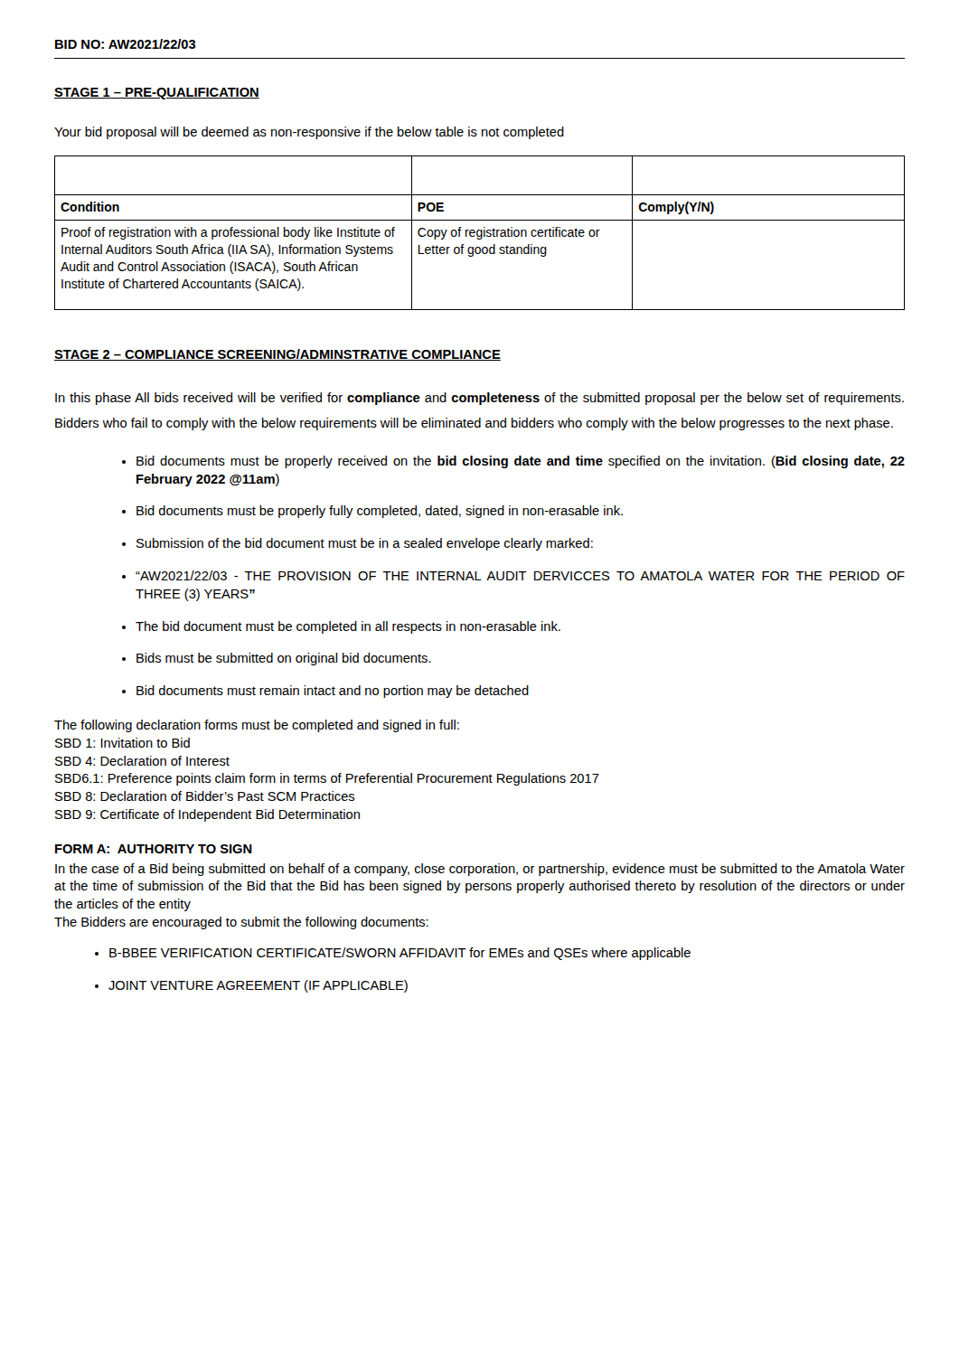BID NO: AW2021/22/03
STAGE 1 – PRE-QUALIFICATION
Your bid proposal will be deemed as non-responsive if the below table is not completed
| Condition | POE | Comply(Y/N) |
| Proof of registration with a professional body like Institute of Internal Auditors South Africa (IIA SA), Information Systems Audit and Control Association (ISACA), South African Institute of Chartered Accountants (SAICA). | Copy of registration certificate or Letter of good standing | |
STAGE 2 – COMPLIANCE SCREENING/ADMINSTRATIVE COMPLIANCE
In this phase All bids received will be verified for compliance and completeness of the submitted proposal per the below set of requirements. Bidders who fail to comply with the below requirements will be eliminated and bidders who comply with the below progresses to the next phase.
Bid documents must be properly received on the bid closing date and time specified on the invitation. (Bid closing date, 22 February 2022 @11am)
Bid documents must be properly fully completed, dated, signed in non-erasable ink.
Submission of the bid document must be in a sealed envelope clearly marked:
“AW2021/22/03 - THE PROVISION OF THE INTERNAL AUDIT DERVICCES TO AMATOLA WATER FOR THE PERIOD OF THREE (3) YEARS”
The bid document must be completed in all respects in non-erasable ink.
Bids must be submitted on original bid documents.
Bid documents must remain intact and no portion may be detached
The following declaration forms must be completed and signed in full:
SBD 1: Invitation to Bid
SBD 4: Declaration of Interest
SBD6.1: Preference points claim form in terms of Preferential Procurement Regulations 2017
SBD 8: Declaration of Bidder’s Past SCM Practices
SBD 9: Certificate of Independent Bid Determination
FORM A: AUTHORITY TO SIGN
In the case of a Bid being submitted on behalf of a company, close corporation, or partnership, evidence must be submitted to the Amatola Water at the time of submission of the Bid that the Bid has been signed by persons properly authorised thereto by resolution of the directors or under the articles of the entity
The Bidders are encouraged to submit the following documents:
B-BBEE VERIFICATION CERTIFICATE/SWORN AFFIDAVIT for EMEs and QSEs where applicable
JOINT VENTURE AGREEMENT (IF APPLICABLE)